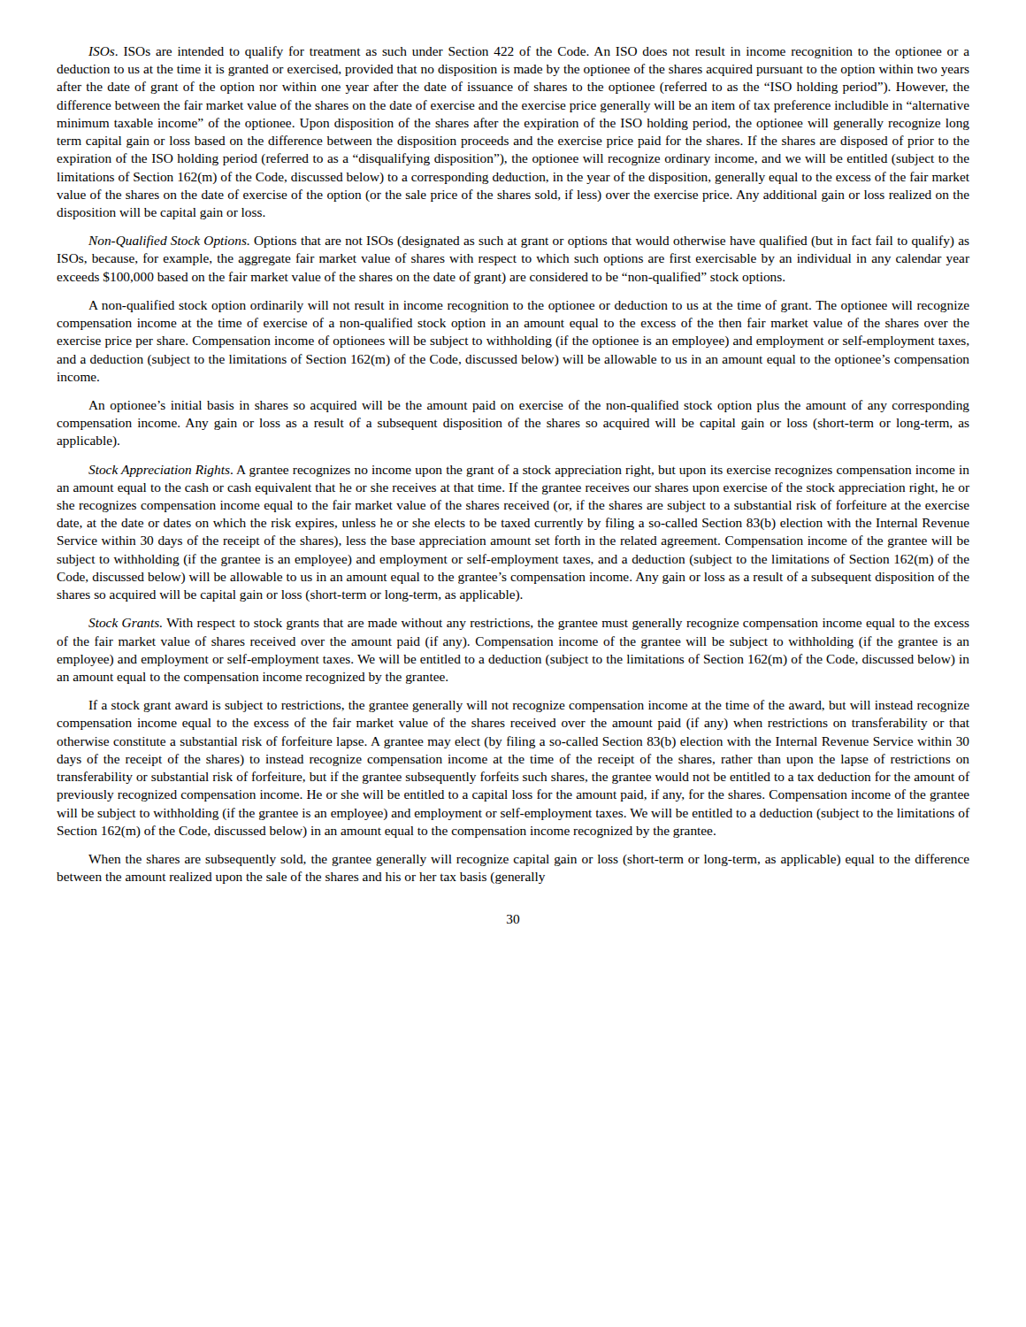ISOs. ISOs are intended to qualify for treatment as such under Section 422 of the Code. An ISO does not result in income recognition to the optionee or a deduction to us at the time it is granted or exercised, provided that no disposition is made by the optionee of the shares acquired pursuant to the option within two years after the date of grant of the option nor within one year after the date of issuance of shares to the optionee (referred to as the “ISO holding period”). However, the difference between the fair market value of the shares on the date of exercise and the exercise price generally will be an item of tax preference includible in “alternative minimum taxable income” of the optionee. Upon disposition of the shares after the expiration of the ISO holding period, the optionee will generally recognize long term capital gain or loss based on the difference between the disposition proceeds and the exercise price paid for the shares. If the shares are disposed of prior to the expiration of the ISO holding period (referred to as a “disqualifying disposition”), the optionee will recognize ordinary income, and we will be entitled (subject to the limitations of Section 162(m) of the Code, discussed below) to a corresponding deduction, in the year of the disposition, generally equal to the excess of the fair market value of the shares on the date of exercise of the option (or the sale price of the shares sold, if less) over the exercise price. Any additional gain or loss realized on the disposition will be capital gain or loss.
Non-Qualified Stock Options. Options that are not ISOs (designated as such at grant or options that would otherwise have qualified (but in fact fail to qualify) as ISOs, because, for example, the aggregate fair market value of shares with respect to which such options are first exercisable by an individual in any calendar year exceeds $100,000 based on the fair market value of the shares on the date of grant) are considered to be “non-qualified” stock options.
A non-qualified stock option ordinarily will not result in income recognition to the optionee or deduction to us at the time of grant. The optionee will recognize compensation income at the time of exercise of a non-qualified stock option in an amount equal to the excess of the then fair market value of the shares over the exercise price per share. Compensation income of optionees will be subject to withholding (if the optionee is an employee) and employment or self-employment taxes, and a deduction (subject to the limitations of Section 162(m) of the Code, discussed below) will be allowable to us in an amount equal to the optionee’s compensation income.
An optionee’s initial basis in shares so acquired will be the amount paid on exercise of the non-qualified stock option plus the amount of any corresponding compensation income. Any gain or loss as a result of a subsequent disposition of the shares so acquired will be capital gain or loss (short-term or long-term, as applicable).
Stock Appreciation Rights. A grantee recognizes no income upon the grant of a stock appreciation right, but upon its exercise recognizes compensation income in an amount equal to the cash or cash equivalent that he or she receives at that time. If the grantee receives our shares upon exercise of the stock appreciation right, he or she recognizes compensation income equal to the fair market value of the shares received (or, if the shares are subject to a substantial risk of forfeiture at the exercise date, at the date or dates on which the risk expires, unless he or she elects to be taxed currently by filing a so-called Section 83(b) election with the Internal Revenue Service within 30 days of the receipt of the shares), less the base appreciation amount set forth in the related agreement. Compensation income of the grantee will be subject to withholding (if the grantee is an employee) and employment or self-employment taxes, and a deduction (subject to the limitations of Section 162(m) of the Code, discussed below) will be allowable to us in an amount equal to the grantee’s compensation income. Any gain or loss as a result of a subsequent disposition of the shares so acquired will be capital gain or loss (short-term or long-term, as applicable).
Stock Grants. With respect to stock grants that are made without any restrictions, the grantee must generally recognize compensation income equal to the excess of the fair market value of shares received over the amount paid (if any). Compensation income of the grantee will be subject to withholding (if the grantee is an employee) and employment or self-employment taxes. We will be entitled to a deduction (subject to the limitations of Section 162(m) of the Code, discussed below) in an amount equal to the compensation income recognized by the grantee.
If a stock grant award is subject to restrictions, the grantee generally will not recognize compensation income at the time of the award, but will instead recognize compensation income equal to the excess of the fair market value of the shares received over the amount paid (if any) when restrictions on transferability or that otherwise constitute a substantial risk of forfeiture lapse. A grantee may elect (by filing a so-called Section 83(b) election with the Internal Revenue Service within 30 days of the receipt of the shares) to instead recognize compensation income at the time of the receipt of the shares, rather than upon the lapse of restrictions on transferability or substantial risk of forfeiture, but if the grantee subsequently forfeits such shares, the grantee would not be entitled to a tax deduction for the amount of previously recognized compensation income. He or she will be entitled to a capital loss for the amount paid, if any, for the shares. Compensation income of the grantee will be subject to withholding (if the grantee is an employee) and employment or self-employment taxes. We will be entitled to a deduction (subject to the limitations of Section 162(m) of the Code, discussed below) in an amount equal to the compensation income recognized by the grantee.
When the shares are subsequently sold, the grantee generally will recognize capital gain or loss (short-term or long-term, as applicable) equal to the difference between the amount realized upon the sale of the shares and his or her tax basis (generally
30